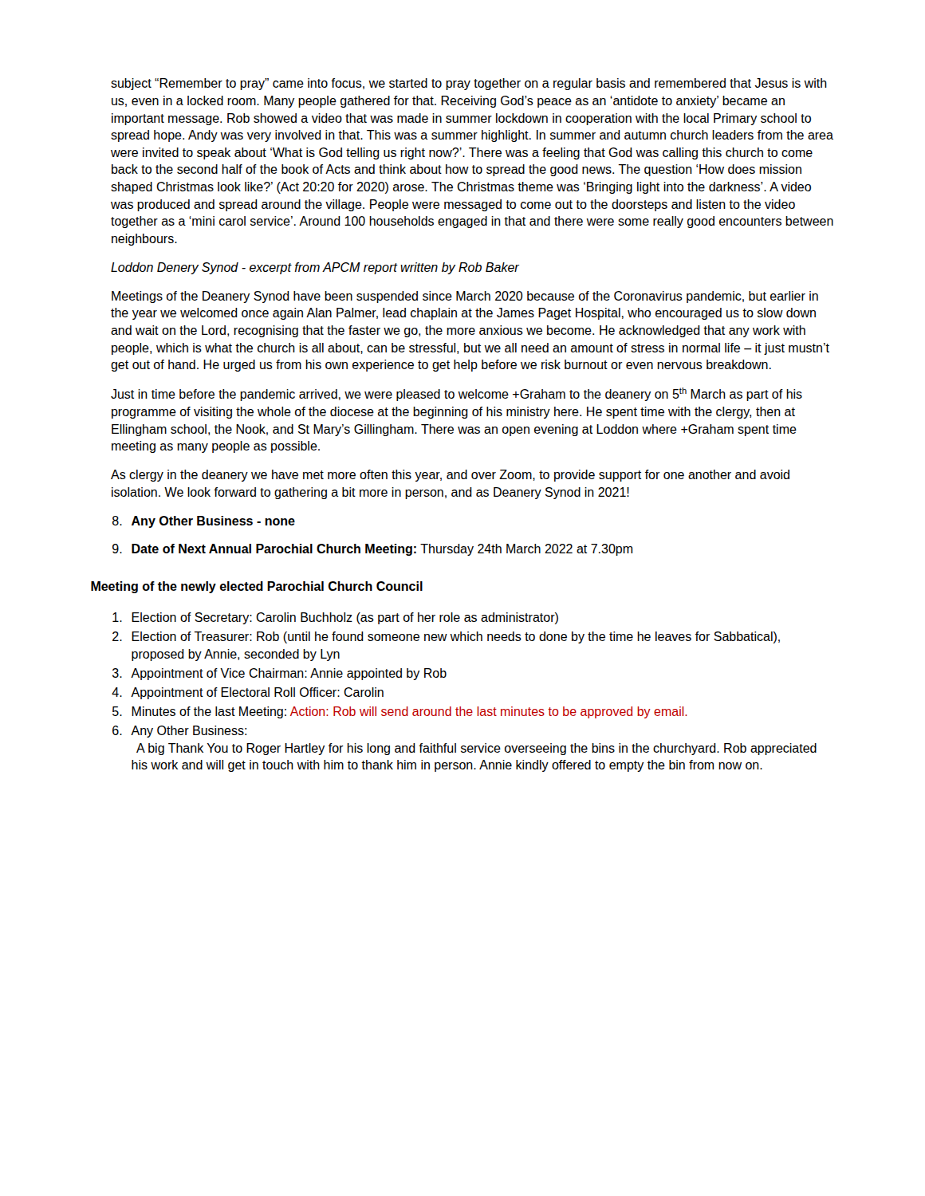subject “Remember to pray” came into focus, we started to pray together on a regular basis and remembered that Jesus is with us, even in a locked room. Many people gathered for that. Receiving God’s peace as an ‘antidote to anxiety’ became an important message. Rob showed a video that was made in summer lockdown in cooperation with the local Primary school to spread hope. Andy was very involved in that. This was a summer highlight. In summer and autumn church leaders from the area were invited to speak about ‘What is God telling us right now?’. There was a feeling that God was calling this church to come back to the second half of the book of Acts and think about how to spread the good news. The question ‘How does mission shaped Christmas look like?’ (Act 20:20 for 2020) arose. The Christmas theme was ‘Bringing light into the darkness’. A video was produced and spread around the village. People were messaged to come out to the doorsteps and listen to the video together as a ‘mini carol service’. Around 100 households engaged in that and there were some really good encounters between neighbours.
Loddon Denery Synod - excerpt from APCM report written by Rob Baker
Meetings of the Deanery Synod have been suspended since March 2020 because of the Coronavirus pandemic, but earlier in the year we welcomed once again Alan Palmer, lead chaplain at the James Paget Hospital, who encouraged us to slow down and wait on the Lord, recognising that the faster we go, the more anxious we become. He acknowledged that any work with people, which is what the church is all about, can be stressful, but we all need an amount of stress in normal life – it just mustn’t get out of hand. He urged us from his own experience to get help before we risk burnout or even nervous breakdown.
Just in time before the pandemic arrived, we were pleased to welcome +Graham to the deanery on 5th March as part of his programme of visiting the whole of the diocese at the beginning of his ministry here. He spent time with the clergy, then at Ellingham school, the Nook, and St Mary’s Gillingham. There was an open evening at Loddon where +Graham spent time meeting as many people as possible.
As clergy in the deanery we have met more often this year, and over Zoom, to provide support for one another and avoid isolation. We look forward to gathering a bit more in person, and as Deanery Synod in 2021!
Any Other Business - none
Date of Next Annual Parochial Church Meeting: Thursday 24th March 2022 at 7.30pm
Meeting of the newly elected Parochial Church Council
Election of Secretary: Carolin Buchholz (as part of her role as administrator)
Election of Treasurer: Rob (until he found someone new which needs to done by the time he leaves for Sabbatical), proposed by Annie, seconded by Lyn
Appointment of Vice Chairman: Annie appointed by Rob
Appointment of Electoral Roll Officer: Carolin
Minutes of the last Meeting: Action: Rob will send around the last minutes to be approved by email.
Any Other Business:
A big Thank You to Roger Hartley for his long and faithful service overseeing the bins in the churchyard. Rob appreciated his work and will get in touch with him to thank him in person. Annie kindly offered to empty the bin from now on.